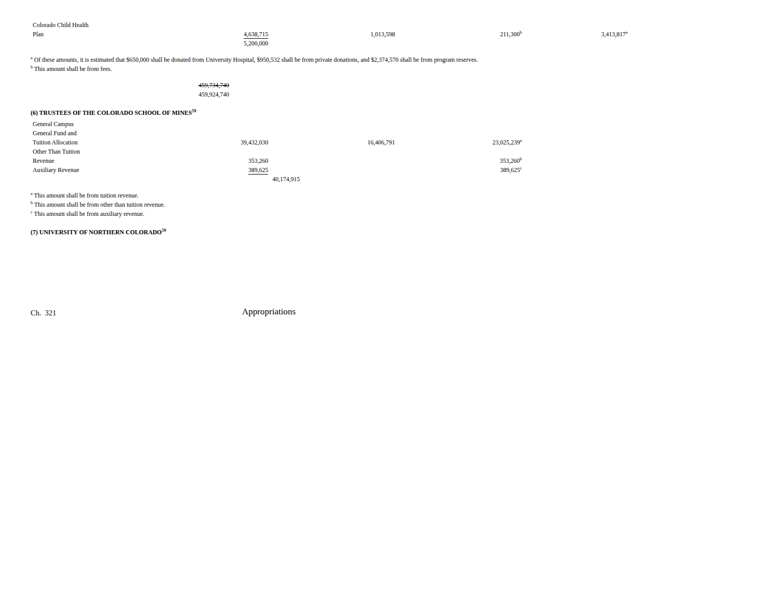| Colorado Child Health | | | | | |
| Plan | 4,638,715 | 1,013,598 | 211,300 b | 3,413,817 a | |
| | 5,200,000 | | | | |
a Of these amounts, it is estimated that $650,000 shall be donated from University Hospital, $950,532 shall be from private donations, and $2,374,570 shall be from program reserves.
b This amount shall be from fees.
| | 459,734,740 | | | | |
| | 459,924,740 | | | | |
(6) TRUSTEES OF THE COLORADO SCHOOL OF MINES59
| General Campus | | | | | |
| General Fund and | | | | | |
| Tuition Allocation | 39,432,030 | 16,406,791 | 23,025,239 a | | |
| Other Than Tuition | | | | | |
| Revenue | 353,260 | | 353,260 b | | |
| Auxiliary Revenue | 389,625 | | 389,625 c | | |
| | | 40,174,915 | | | |
a This amount shall be from tuition revenue.
b This amount shall be from other than tuition revenue.
c This amount shall be from auxiliary revenue.
(7) UNIVERSITY OF NORTHERN COLORADO59
Ch. 321 Appropriations